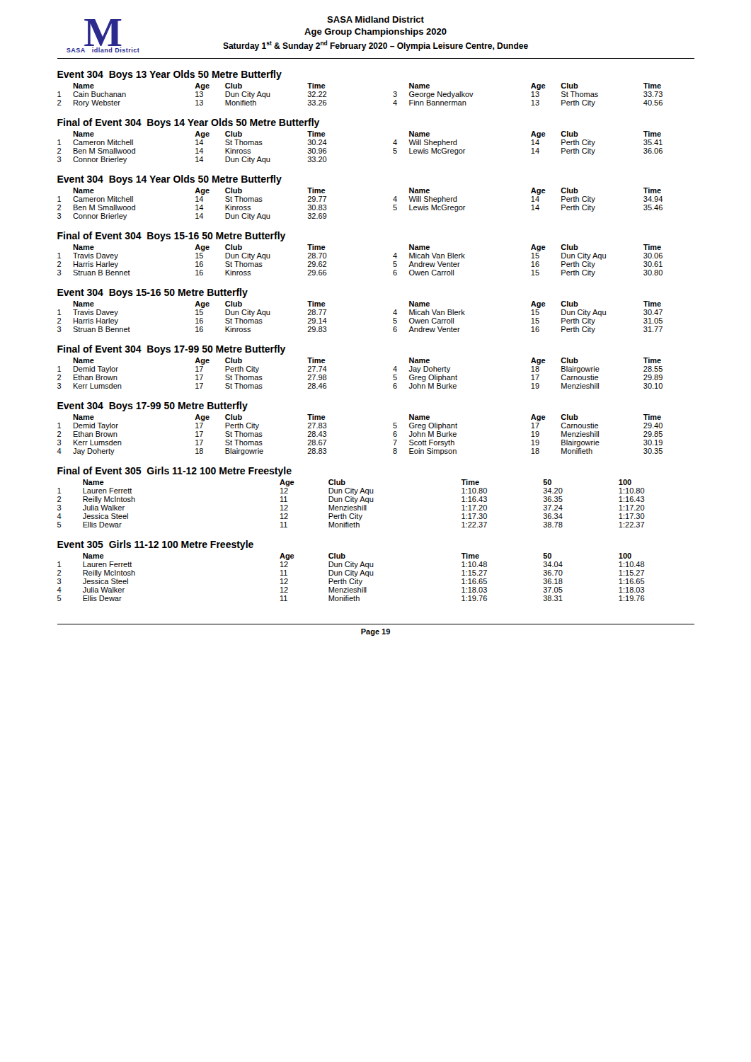M
SASA idland District
SASA Midland District
Age Group Championships 2020
Saturday 1st & Sunday 2nd February 2020 – Olympia Leisure Centre, Dundee
Event 304 Boys 13 Year Olds 50 Metre Butterfly
| | Name | Age | Club | Time | | | Name | Age | Club | Time |
| --- | --- | --- | --- | --- | --- | --- | --- | --- | --- | --- |
| 1 | Cain Buchanan | 13 | Dun City Aqu | 32.22 | | 3 | George Nedyalkov | 13 | St Thomas | 33.73 |
| 2 | Rory Webster | 13 | Monifieth | 33.26 | | 4 | Finn Bannerman | 13 | Perth City | 40.56 |
Final of Event 304 Boys 14 Year Olds 50 Metre Butterfly
| | Name | Age | Club | Time | | | Name | Age | Club | Time |
| --- | --- | --- | --- | --- | --- | --- | --- | --- | --- | --- |
| 1 | Cameron Mitchell | 14 | St Thomas | 30.24 | | 4 | Will Shepherd | 14 | Perth City | 35.41 |
| 2 | Ben M Smallwood | 14 | Kinross | 30.96 | | 5 | Lewis McGregor | 14 | Perth City | 36.06 |
| 3 | Connor Brierley | 14 | Dun City Aqu | 33.20 | | | | | | |
Event 304 Boys 14 Year Olds 50 Metre Butterfly
| | Name | Age | Club | Time | | | Name | Age | Club | Time |
| --- | --- | --- | --- | --- | --- | --- | --- | --- | --- | --- |
| 1 | Cameron Mitchell | 14 | St Thomas | 29.77 | | 4 | Will Shepherd | 14 | Perth City | 34.94 |
| 2 | Ben M Smallwood | 14 | Kinross | 30.83 | | 5 | Lewis McGregor | 14 | Perth City | 35.46 |
| 3 | Connor Brierley | 14 | Dun City Aqu | 32.69 | | | | | | |
Final of Event 304 Boys 15-16 50 Metre Butterfly
| | Name | Age | Club | Time | | | Name | Age | Club | Time |
| --- | --- | --- | --- | --- | --- | --- | --- | --- | --- | --- |
| 1 | Travis Davey | 15 | Dun City Aqu | 28.70 | | 4 | Micah Van Blerk | 15 | Dun City Aqu | 30.06 |
| 2 | Harris Harley | 16 | St Thomas | 29.62 | | 5 | Andrew Venter | 16 | Perth City | 30.61 |
| 3 | Struan B Bennet | 16 | Kinross | 29.66 | | 6 | Owen Carroll | 15 | Perth City | 30.80 |
Event 304 Boys 15-16 50 Metre Butterfly
| | Name | Age | Club | Time | | | Name | Age | Club | Time |
| --- | --- | --- | --- | --- | --- | --- | --- | --- | --- | --- |
| 1 | Travis Davey | 15 | Dun City Aqu | 28.77 | | 4 | Micah Van Blerk | 15 | Dun City Aqu | 30.47 |
| 2 | Harris Harley | 16 | St Thomas | 29.14 | | 5 | Owen Carroll | 15 | Perth City | 31.05 |
| 3 | Struan B Bennet | 16 | Kinross | 29.83 | | 6 | Andrew Venter | 16 | Perth City | 31.77 |
Final of Event 304 Boys 17-99 50 Metre Butterfly
| | Name | Age | Club | Time | | | Name | Age | Club | Time |
| --- | --- | --- | --- | --- | --- | --- | --- | --- | --- | --- |
| 1 | Demid Taylor | 17 | Perth City | 27.74 | | 4 | Jay Doherty | 18 | Blairgowrie | 28.55 |
| 2 | Ethan Brown | 17 | St Thomas | 27.98 | | 5 | Greg Oliphant | 17 | Carnoustie | 29.89 |
| 3 | Kerr Lumsden | 17 | St Thomas | 28.46 | | 6 | John M Burke | 19 | Menzieshill | 30.10 |
Event 304 Boys 17-99 50 Metre Butterfly
| | Name | Age | Club | Time | | | Name | Age | Club | Time |
| --- | --- | --- | --- | --- | --- | --- | --- | --- | --- | --- |
| 1 | Demid Taylor | 17 | Perth City | 27.83 | | 5 | Greg Oliphant | 17 | Carnoustie | 29.40 |
| 2 | Ethan Brown | 17 | St Thomas | 28.43 | | 6 | John M Burke | 19 | Menzieshill | 29.85 |
| 3 | Kerr Lumsden | 17 | St Thomas | 28.67 | | 7 | Scott Forsyth | 19 | Blairgowrie | 30.19 |
| 4 | Jay Doherty | 18 | Blairgowrie | 28.83 | | 8 | Eoin Simpson | 18 | Monifieth | 30.35 |
Final of Event 305 Girls 11-12 100 Metre Freestyle
| | Name | Age | Club | Time | 50 | 100 |
| --- | --- | --- | --- | --- | --- | --- |
| 1 | Lauren Ferrett | 12 | Dun City Aqu | 1:10.80 | 34.20 | 1:10.80 |
| 2 | Reilly McIntosh | 11 | Dun City Aqu | 1:16.43 | 36.35 | 1:16.43 |
| 3 | Julia Walker | 12 | Menzieshill | 1:17.20 | 37.24 | 1:17.20 |
| 4 | Jessica Steel | 12 | Perth City | 1:17.30 | 36.34 | 1:17.30 |
| 5 | Ellis Dewar | 11 | Monifieth | 1:22.37 | 38.78 | 1:22.37 |
Event 305 Girls 11-12 100 Metre Freestyle
| | Name | Age | Club | Time | 50 | 100 |
| --- | --- | --- | --- | --- | --- | --- |
| 1 | Lauren Ferrett | 12 | Dun City Aqu | 1:10.48 | 34.04 | 1:10.48 |
| 2 | Reilly McIntosh | 11 | Dun City Aqu | 1:15.27 | 36.70 | 1:15.27 |
| 3 | Jessica Steel | 12 | Perth City | 1:16.65 | 36.18 | 1:16.65 |
| 4 | Julia Walker | 12 | Menzieshill | 1:18.03 | 37.05 | 1:18.03 |
| 5 | Ellis Dewar | 11 | Monifieth | 1:19.76 | 38.31 | 1:19.76 |
Page 19